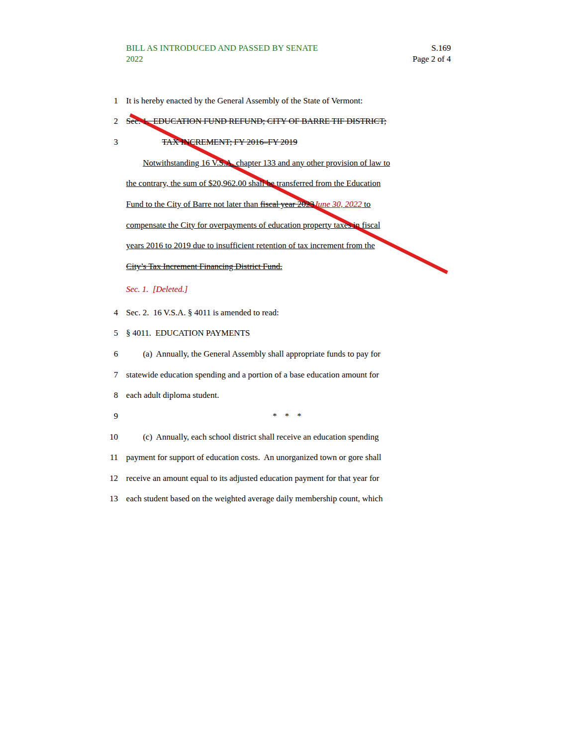BILL AS INTRODUCED AND PASSED BY SENATE
2022
S.169
Page 2 of 4
1 It is hereby enacted by the General Assembly of the State of Vermont:
2 Sec. 1. EDUCATION FUND REFUND; CITY OF BARRE TIF DISTRICT;
3 TAX INCREMENT; FY 2016–FY 2019
Notwithstanding 16 V.S.A. chapter 133 and any other provision of law to
the contrary, the sum of $20,962.00 shall be transferred from the Education
Fund to the City of Barre not later than fiscal year 2023 June 30, 2022 to
compensate the City for overpayments of education property taxes in fiscal
years 2016 to 2019 due to insufficient retention of tax increment from the
City’s Tax Increment Financing District Fund.
Sec. 1. [Deleted.]
4 Sec. 2. 16 V.S.A. § 4011 is amended to read:
5§ 4011. EDUCATION PAYMENTS
6(a) Annually, the General Assembly shall appropriate funds to pay for
7statewide education spending and a portion of a base education amount for
8each adult diploma student.
9* * *
10(c) Annually, each school district shall receive an education spending
11payment for support of education costs. An unorganized town or gore shall
12receive an amount equal to its adjusted education payment for that year for
13each student based on the weighted average daily membership count, which